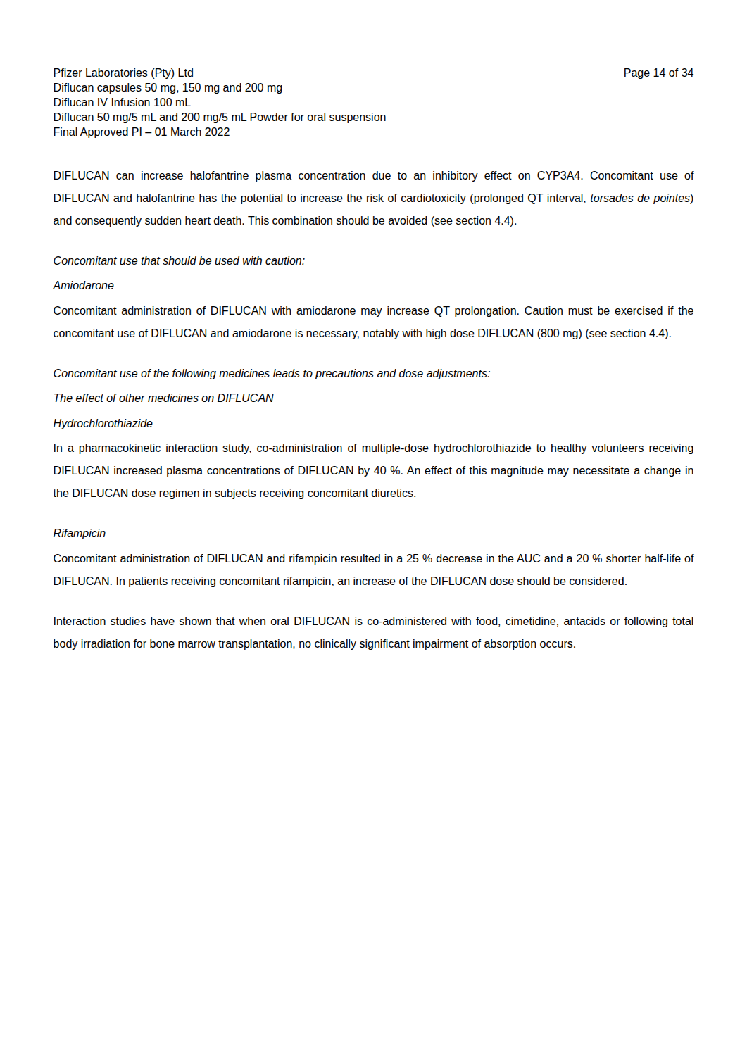Pfizer Laboratories (Pty) Ltd
Diflucan capsules 50 mg, 150 mg and 200 mg
Diflucan IV Infusion 100 mL
Diflucan 50 mg/5 mL and 200 mg/5 mL Powder for oral suspension
Final Approved PI – 01 March 2022
Page 14 of 34
DIFLUCAN can increase halofantrine plasma concentration due to an inhibitory effect on CYP3A4. Concomitant use of DIFLUCAN and halofantrine has the potential to increase the risk of cardiotoxicity (prolonged QT interval, torsades de pointes) and consequently sudden heart death. This combination should be avoided (see section 4.4).
Concomitant use that should be used with caution:
Amiodarone
Concomitant administration of DIFLUCAN with amiodarone may increase QT prolongation. Caution must be exercised if the concomitant use of DIFLUCAN and amiodarone is necessary, notably with high dose DIFLUCAN (800 mg) (see section 4.4).
Concomitant use of the following medicines leads to precautions and dose adjustments:
The effect of other medicines on DIFLUCAN
Hydrochlorothiazide
In a pharmacokinetic interaction study, co-administration of multiple-dose hydrochlorothiazide to healthy volunteers receiving DIFLUCAN increased plasma concentrations of DIFLUCAN by 40 %. An effect of this magnitude may necessitate a change in the DIFLUCAN dose regimen in subjects receiving concomitant diuretics.
Rifampicin
Concomitant administration of DIFLUCAN and rifampicin resulted in a 25 % decrease in the AUC and a 20 % shorter half-life of DIFLUCAN. In patients receiving concomitant rifampicin, an increase of the DIFLUCAN dose should be considered.
Interaction studies have shown that when oral DIFLUCAN is co-administered with food, cimetidine, antacids or following total body irradiation for bone marrow transplantation, no clinically significant impairment of absorption occurs.